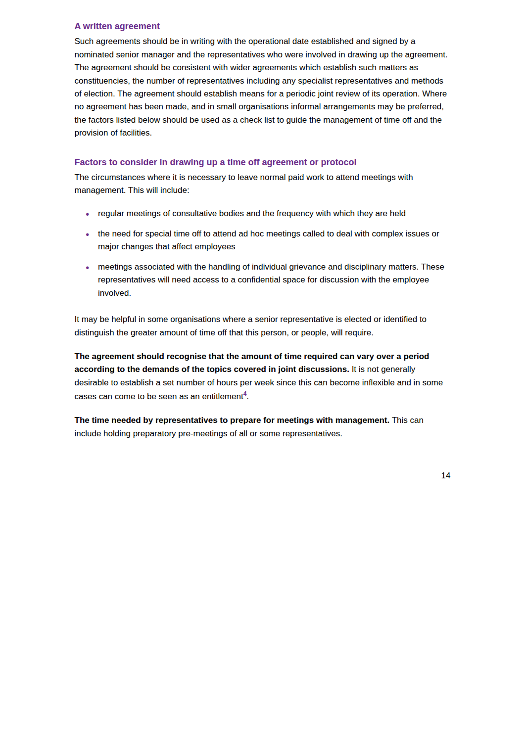A written agreement
Such agreements should be in writing with the operational date established and signed by a nominated senior manager and the representatives who were involved in drawing up the agreement. The agreement should be consistent with wider agreements which establish such matters as constituencies, the number of representatives including any specialist representatives and methods of election. The agreement should establish means for a periodic joint review of its operation. Where no agreement has been made, and in small organisations informal arrangements may be preferred, the factors listed below should be used as a check list to guide the management of time off and the provision of facilities.
Factors to consider in drawing up a time off agreement or protocol
The circumstances where it is necessary to leave normal paid work to attend meetings with management. This will include:
regular meetings of consultative bodies and the frequency with which they are held
the need for special time off to attend ad hoc meetings called to deal with complex issues or major changes that affect employees
meetings associated with the handling of individual grievance and disciplinary matters. These representatives will need access to a confidential space for discussion with the employee involved.
It may be helpful in some organisations where a senior representative is elected or identified to distinguish the greater amount of time off that this person, or people, will require.
The agreement should recognise that the amount of time required can vary over a period according to the demands of the topics covered in joint discussions. It is not generally desirable to establish a set number of hours per week since this can become inflexible and in some cases can come to be seen as an entitlement4.
The time needed by representatives to prepare for meetings with management. This can include holding preparatory pre-meetings of all or some representatives.
14